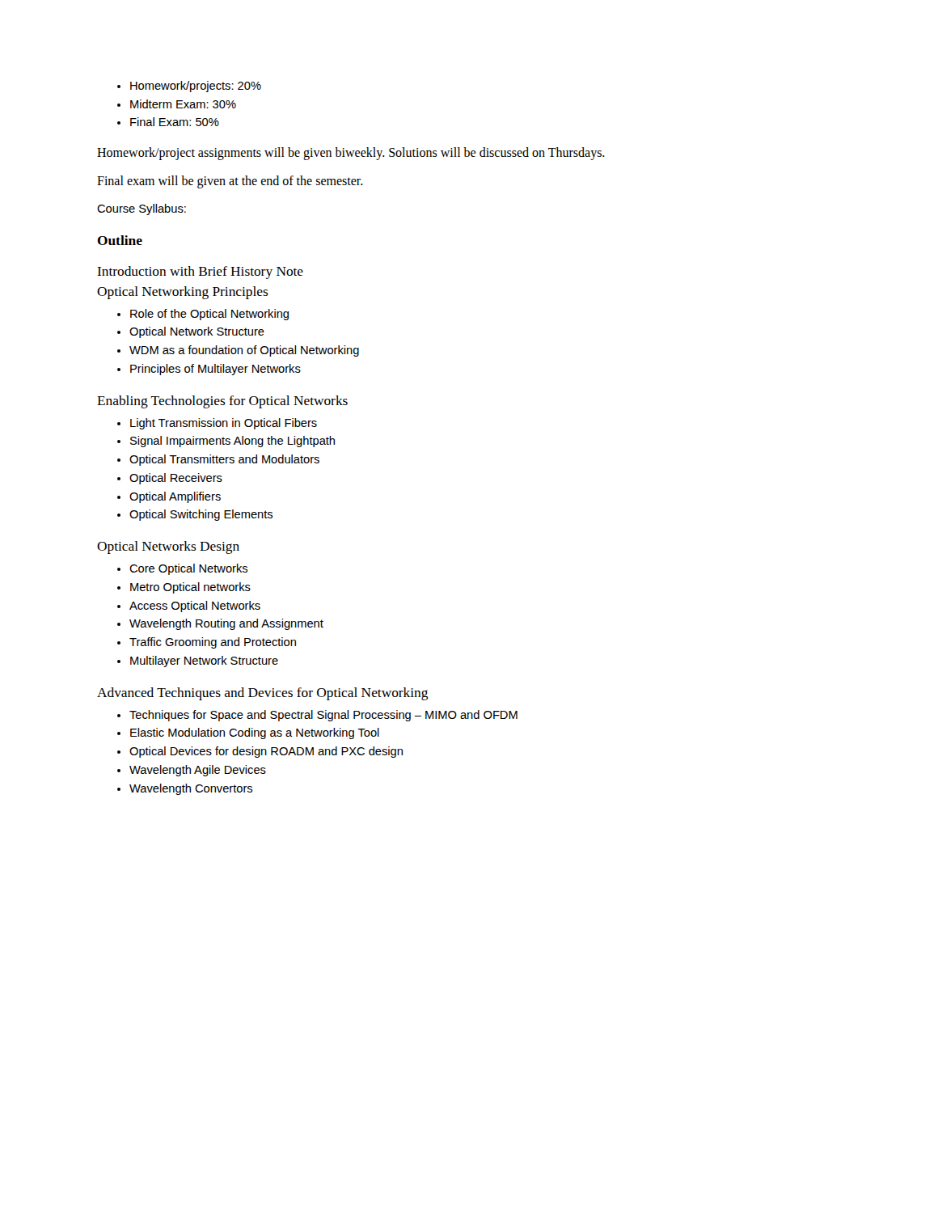Homework/projects: 20%
Midterm Exam: 30%
Final Exam: 50%
Homework/project assignments will be given biweekly. Solutions will be discussed on Thursdays.
Final exam will be given at the end of the semester.
Course Syllabus:
Outline
Introduction with Brief History Note
Optical Networking Principles
Role of the Optical Networking
Optical Network Structure
WDM as a foundation of Optical Networking
Principles of Multilayer Networks
Enabling Technologies for Optical Networks
Light Transmission in Optical Fibers
Signal Impairments Along the Lightpath
Optical Transmitters and Modulators
Optical Receivers
Optical Amplifiers
Optical Switching Elements
Optical Networks Design
Core Optical Networks
Metro Optical networks
Access Optical Networks
Wavelength Routing and Assignment
Traffic Grooming and Protection
Multilayer Network Structure
Advanced Techniques and Devices for Optical Networking
Techniques for Space and Spectral Signal Processing – MIMO and OFDM
Elastic Modulation Coding as a Networking Tool
Optical Devices for design ROADM and PXC design
Wavelength Agile Devices
Wavelength Convertors